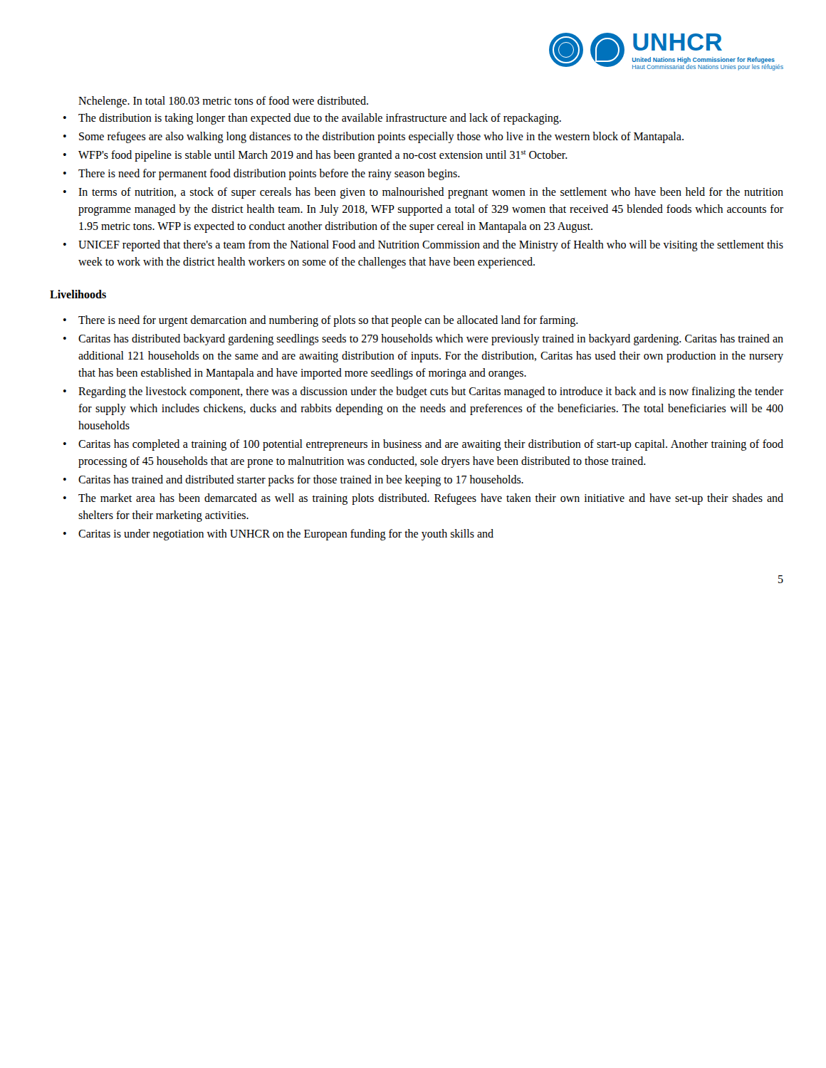UNHCR
United Nations High Commissioner for Refugees
Haut Commissariat des Nations Unies pour les réfugiés
Nchelenge. In total 180.03 metric tons of food were distributed.
The distribution is taking longer than expected due to the available infrastructure and lack of repackaging.
Some refugees are also walking long distances to the distribution points especially those who live in the western block of Mantapala.
WFP's food pipeline is stable until March 2019 and has been granted a no-cost extension until 31st October.
There is need for permanent food distribution points before the rainy season begins.
In terms of nutrition, a stock of super cereals has been given to malnourished pregnant women in the settlement who have been held for the nutrition programme managed by the district health team. In July 2018, WFP supported a total of 329 women that received 45 blended foods which accounts for 1.95 metric tons. WFP is expected to conduct another distribution of the super cereal in Mantapala on 23 August.
UNICEF reported that there's a team from the National Food and Nutrition Commission and the Ministry of Health who will be visiting the settlement this week to work with the district health workers on some of the challenges that have been experienced.
Livelihoods
There is need for urgent demarcation and numbering of plots so that people can be allocated land for farming.
Caritas has distributed backyard gardening seedlings seeds to 279 households which were previously trained in backyard gardening. Caritas has trained an additional 121 households on the same and are awaiting distribution of inputs. For the distribution, Caritas has used their own production in the nursery that has been established in Mantapala and have imported more seedlings of moringa and oranges.
Regarding the livestock component, there was a discussion under the budget cuts but Caritas managed to introduce it back and is now finalizing the tender for supply which includes chickens, ducks and rabbits depending on the needs and preferences of the beneficiaries. The total beneficiaries will be 400 households
Caritas has completed a training of 100 potential entrepreneurs in business and are awaiting their distribution of start-up capital. Another training of food processing of 45 households that are prone to malnutrition was conducted, sole dryers have been distributed to those trained.
Caritas has trained and distributed starter packs for those trained in bee keeping to 17 households.
The market area has been demarcated as well as training plots distributed. Refugees have taken their own initiative and have set-up their shades and shelters for their marketing activities.
Caritas is under negotiation with UNHCR on the European funding for the youth skills and
5